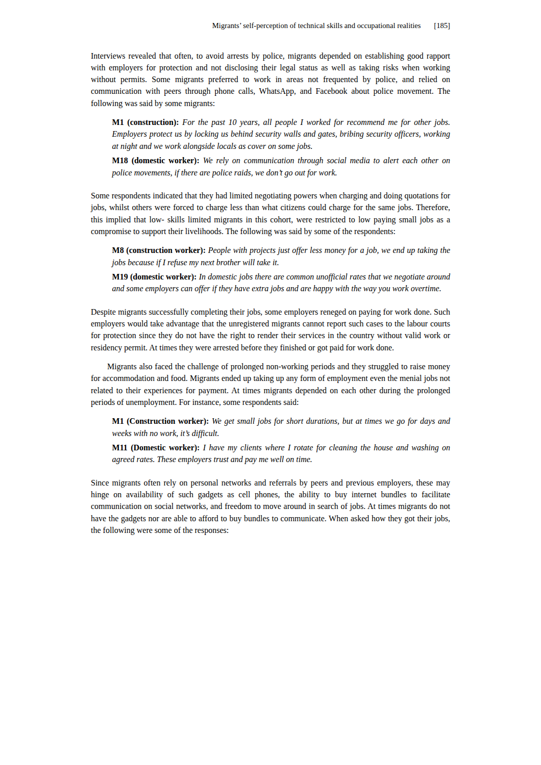Migrants’ self-perception of technical skills and occupational realities [185]
Interviews revealed that often, to avoid arrests by police, migrants depended on establishing good rapport with employers for protection and not disclosing their legal status as well as taking risks when working without permits. Some migrants preferred to work in areas not frequented by police, and relied on communication with peers through phone calls, WhatsApp, and Facebook about police movement. The following was said by some migrants:
M1 (construction): For the past 10 years, all people I worked for recommend me for other jobs. Employers protect us by locking us behind security walls and gates, bribing security officers, working at night and we work alongside locals as cover on some jobs.
M18 (domestic worker): We rely on communication through social media to alert each other on police movements, if there are police raids, we don’t go out for work.
Some respondents indicated that they had limited negotiating powers when charging and doing quotations for jobs, whilst others were forced to charge less than what citizens could charge for the same jobs. Therefore, this implied that low- skills limited migrants in this cohort, were restricted to low paying small jobs as a compromise to support their livelihoods. The following was said by some of the respondents:
M8 (construction worker): People with projects just offer less money for a job, we end up taking the jobs because if I refuse my next brother will take it.
M19 (domestic worker): In domestic jobs there are common unofficial rates that we negotiate around and some employers can offer if they have extra jobs and are happy with the way you work overtime.
Despite migrants successfully completing their jobs, some employers reneged on paying for work done. Such employers would take advantage that the unregistered migrants cannot report such cases to the labour courts for protection since they do not have the right to render their services in the country without valid work or residency permit. At times they were arrested before they finished or got paid for work done.
Migrants also faced the challenge of prolonged non-working periods and they struggled to raise money for accommodation and food. Migrants ended up taking up any form of employment even the menial jobs not related to their experiences for payment. At times migrants depended on each other during the prolonged periods of unemployment. For instance, some respondents said:
M1 (Construction worker): We get small jobs for short durations, but at times we go for days and weeks with no work, it’s difficult.
M11 (Domestic worker): I have my clients where I rotate for cleaning the house and washing on agreed rates. These employers trust and pay me well on time.
Since migrants often rely on personal networks and referrals by peers and previous employers, these may hinge on availability of such gadgets as cell phones, the ability to buy internet bundles to facilitate communication on social networks, and freedom to move around in search of jobs. At times migrants do not have the gadgets nor are able to afford to buy bundles to communicate. When asked how they got their jobs, the following were some of the responses: